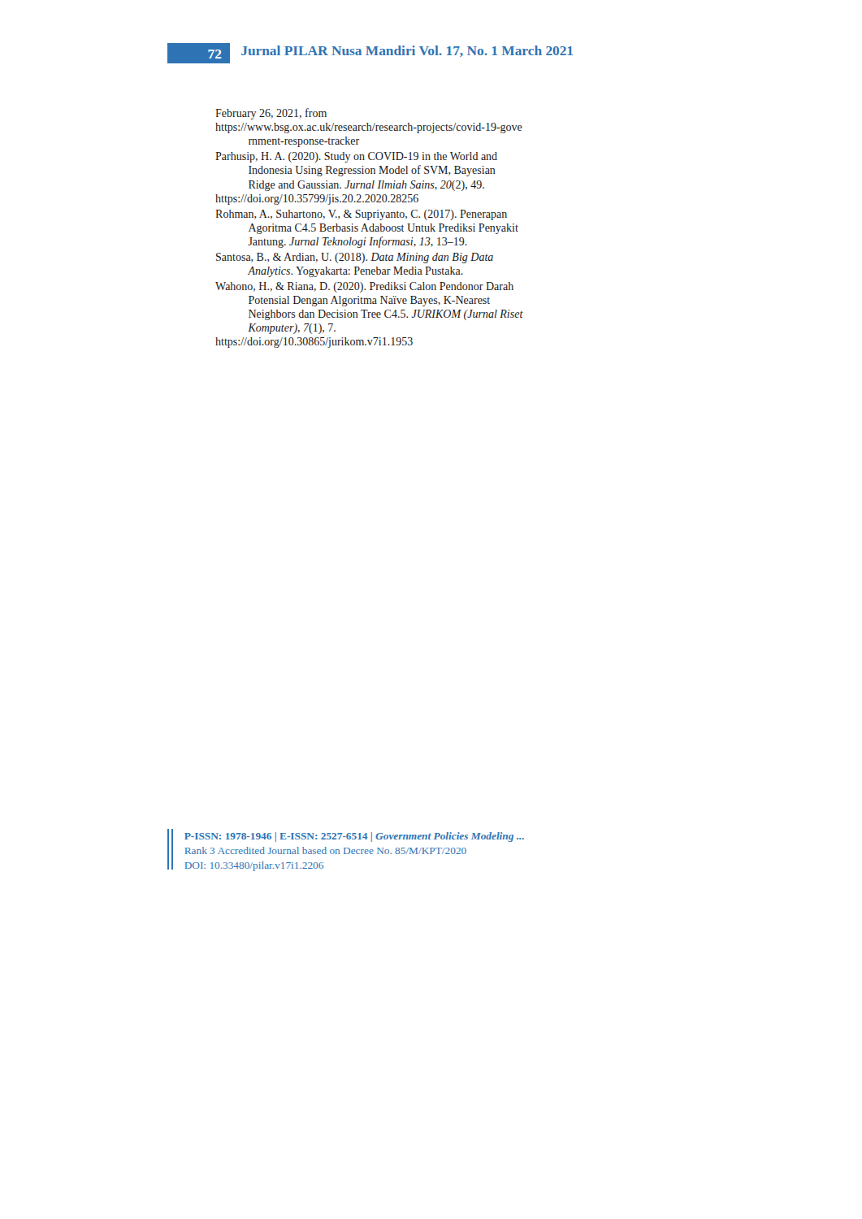72
Jurnal PILAR Nusa Mandiri Vol. 17, No. 1 March 2021
February 26, 2021, from https://www.bsg.ox.ac.uk/research/research-projects/covid-19-government-response-tracker
Parhusip, H. A. (2020). Study on COVID-19 in the World and Indonesia Using Regression Model of SVM, Bayesian Ridge and Gaussian. Jurnal Ilmiah Sains, 20(2), 49. https://doi.org/10.35799/jis.20.2.2020.28256
Rohman, A., Suhartono, V., & Supriyanto, C. (2017). Penerapan Agoritma C4.5 Berbasis Adaboost Untuk Prediksi Penyakit Jantung. Jurnal Teknologi Informasi, 13, 13–19.
Santosa, B., & Ardian, U. (2018). Data Mining dan Big Data Analytics. Yogyakarta: Penebar Media Pustaka.
Wahono, H., & Riana, D. (2020). Prediksi Calon Pendonor Darah Potensial Dengan Algoritma Naïve Bayes, K-Nearest Neighbors dan Decision Tree C4.5. JURIKOM (Jurnal Riset Komputer), 7(1), 7. https://doi.org/10.30865/jurikom.v7i1.1953
P-ISSN: 1978-1946 | E-ISSN: 2527-6514 | Government Policies Modeling ...
Rank 3 Accredited Journal based on Decree No. 85/M/KPT/2020
DOI: 10.33480/pilar.v17i1.2206